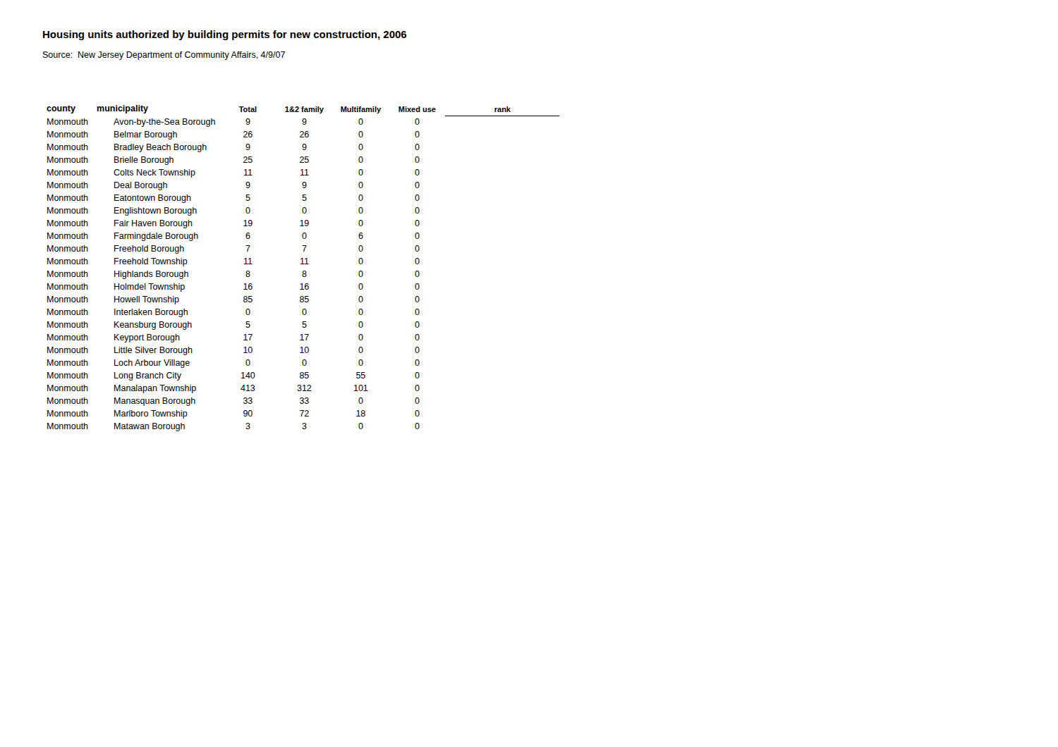Housing units authorized by building permits for new construction, 2006
Source: New Jersey Department of Community Affairs, 4/9/07
| county | municipality | Total | 1&2 family | Multifamily | Mixed use | rank |
| --- | --- | --- | --- | --- | --- | --- |
| Monmouth | Avon-by-the-Sea Borough | 9 | 9 | 0 | 0 | |
| Monmouth | Belmar Borough | 26 | 26 | 0 | 0 | |
| Monmouth | Bradley Beach Borough | 9 | 9 | 0 | 0 | |
| Monmouth | Brielle Borough | 25 | 25 | 0 | 0 | |
| Monmouth | Colts Neck Township | 11 | 11 | 0 | 0 | |
| Monmouth | Deal Borough | 9 | 9 | 0 | 0 | |
| Monmouth | Eatontown Borough | 5 | 5 | 0 | 0 | |
| Monmouth | Englishtown Borough | 0 | 0 | 0 | 0 | |
| Monmouth | Fair Haven Borough | 19 | 19 | 0 | 0 | |
| Monmouth | Farmingdale Borough | 6 | 0 | 6 | 0 | |
| Monmouth | Freehold Borough | 7 | 7 | 0 | 0 | |
| Monmouth | Freehold Township | 11 | 11 | 0 | 0 | |
| Monmouth | Highlands Borough | 8 | 8 | 0 | 0 | |
| Monmouth | Holmdel Township | 16 | 16 | 0 | 0 | |
| Monmouth | Howell Township | 85 | 85 | 0 | 0 | |
| Monmouth | Interlaken Borough | 0 | 0 | 0 | 0 | |
| Monmouth | Keansburg Borough | 5 | 5 | 0 | 0 | |
| Monmouth | Keyport Borough | 17 | 17 | 0 | 0 | |
| Monmouth | Little Silver Borough | 10 | 10 | 0 | 0 | |
| Monmouth | Loch Arbour Village | 0 | 0 | 0 | 0 | |
| Monmouth | Long Branch City | 140 | 85 | 55 | 0 | |
| Monmouth | Manalapan Township | 413 | 312 | 101 | 0 | |
| Monmouth | Manasquan Borough | 33 | 33 | 0 | 0 | |
| Monmouth | Marlboro Township | 90 | 72 | 18 | 0 | |
| Monmouth | Matawan Borough | 3 | 3 | 0 | 0 | |